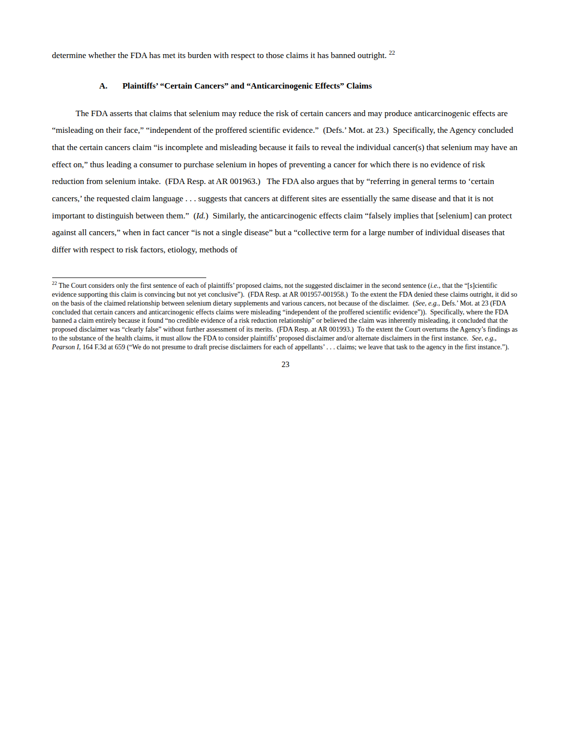determine whether the FDA has met its burden with respect to those claims it has banned outright. 22
A. Plaintiffs’ “Certain Cancers” and “Anticarcinogenic Effects” Claims
The FDA asserts that claims that selenium may reduce the risk of certain cancers and may produce anticarcinogenic effects are “misleading on their face,” “independent of the proffered scientific evidence.” (Defs.’ Mot. at 23.) Specifically, the Agency concluded that the certain cancers claim “is incomplete and misleading because it fails to reveal the individual cancer(s) that selenium may have an effect on,” thus leading a consumer to purchase selenium in hopes of preventing a cancer for which there is no evidence of risk reduction from selenium intake. (FDA Resp. at AR 001963.) The FDA also argues that by “referring in general terms to ‘certain cancers,’ the requested claim language . . . suggests that cancers at different sites are essentially the same disease and that it is not important to distinguish between them.” (Id.) Similarly, the anticarcinogenic effects claim “falsely implies that [selenium] can protect against all cancers,” when in fact cancer “is not a single disease” but a “collective term for a large number of individual diseases that differ with respect to risk factors, etiology, methods of
22 The Court considers only the first sentence of each of plaintiffs’ proposed claims, not the suggested disclaimer in the second sentence (i.e., that the “[s]cientific evidence supporting this claim is convincing but not yet conclusive”). (FDA Resp. at AR 001957-001958.) To the extent the FDA denied these claims outright, it did so on the basis of the claimed relationship between selenium dietary supplements and various cancers, not because of the disclaimer. (See, e.g., Defs.’ Mot. at 23 (FDA concluded that certain cancers and anticarcinogenic effects claims were misleading “independent of the proffered scientific evidence”)). Specifically, where the FDA banned a claim entirely because it found “no credible evidence of a risk reduction relationship” or believed the claim was inherently misleading, it concluded that the proposed disclaimer was “clearly false” without further assessment of its merits. (FDA Resp. at AR 001993.) To the extent the Court overturns the Agency’s findings as to the substance of the health claims, it must allow the FDA to consider plaintiffs’ proposed disclaimer and/or alternate disclaimers in the first instance. See, e.g., Pearson I, 164 F.3d at 659 (“We do not presume to draft precise disclaimers for each of appellants’ . . . claims; we leave that task to the agency in the first instance.”).
23